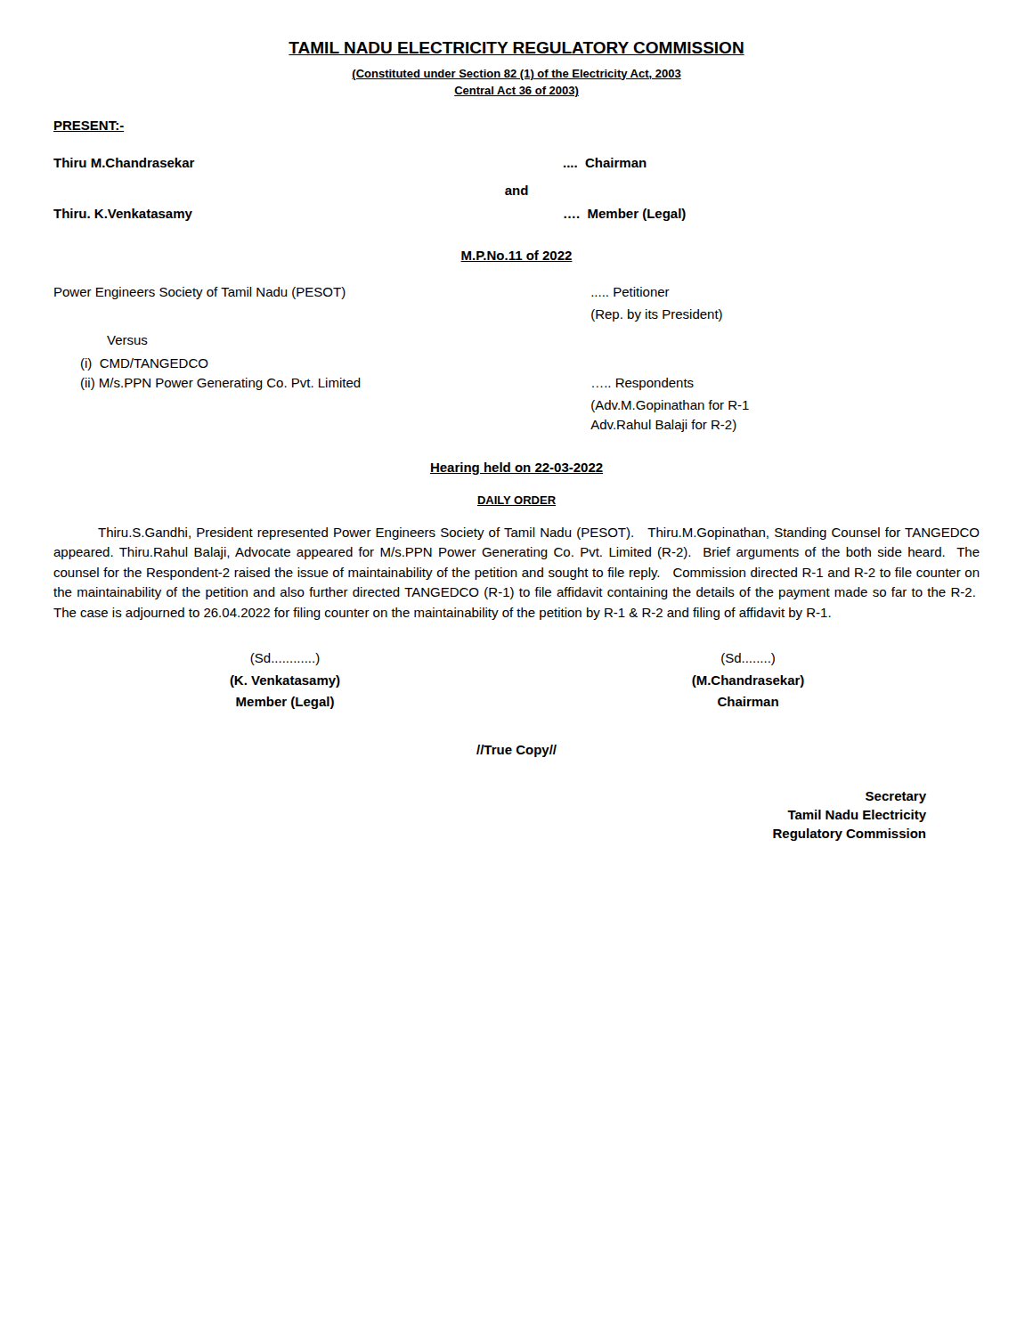TAMIL NADU ELECTRICITY REGULATORY COMMISSION
(Constituted under Section 82 (1) of the Electricity Act, 2003
Central Act 36 of 2003)
PRESENT:-
| Thiru M.Chandrasekar | .... Chairman |
and
| Thiru. K.Venkatasamy | …. Member (Legal) |
M.P.No.11 of 2022
| Power Engineers Society of Tamil Nadu (PESOT) | ..... Petitioner |
| | (Rep. by its President) |
Versus
| (i) CMD/TANGEDCO (ii) M/s.PPN Power Generating Co. Pvt. Limited | ….. Respondents |
| | (Adv.M.Gopinathan for R-1 Adv.Rahul Balaji for R-2) |
Hearing held on 22-03-2022
DAILY ORDER
Thiru.S.Gandhi, President represented Power Engineers Society of Tamil Nadu (PESOT). Thiru.M.Gopinathan, Standing Counsel for TANGEDCO appeared. Thiru.Rahul Balaji, Advocate appeared for M/s.PPN Power Generating Co. Pvt. Limited (R-2). Brief arguments of the both side heard. The counsel for the Respondent-2 raised the issue of maintainability of the petition and sought to file reply. Commission directed R-1 and R-2 to file counter on the maintainability of the petition and also further directed TANGEDCO (R-1) to file affidavit containing the details of the payment made so far to the R-2. The case is adjourned to 26.04.2022 for filing counter on the maintainability of the petition by R-1 & R-2 and filing of affidavit by R-1.
| (Sd............) | (Sd........) |
| (K. Venkatasamy) | (M.Chandrasekar) |
| Member (Legal) | Chairman |
//True Copy//
Secretary
Tamil Nadu Electricity
Regulatory Commission